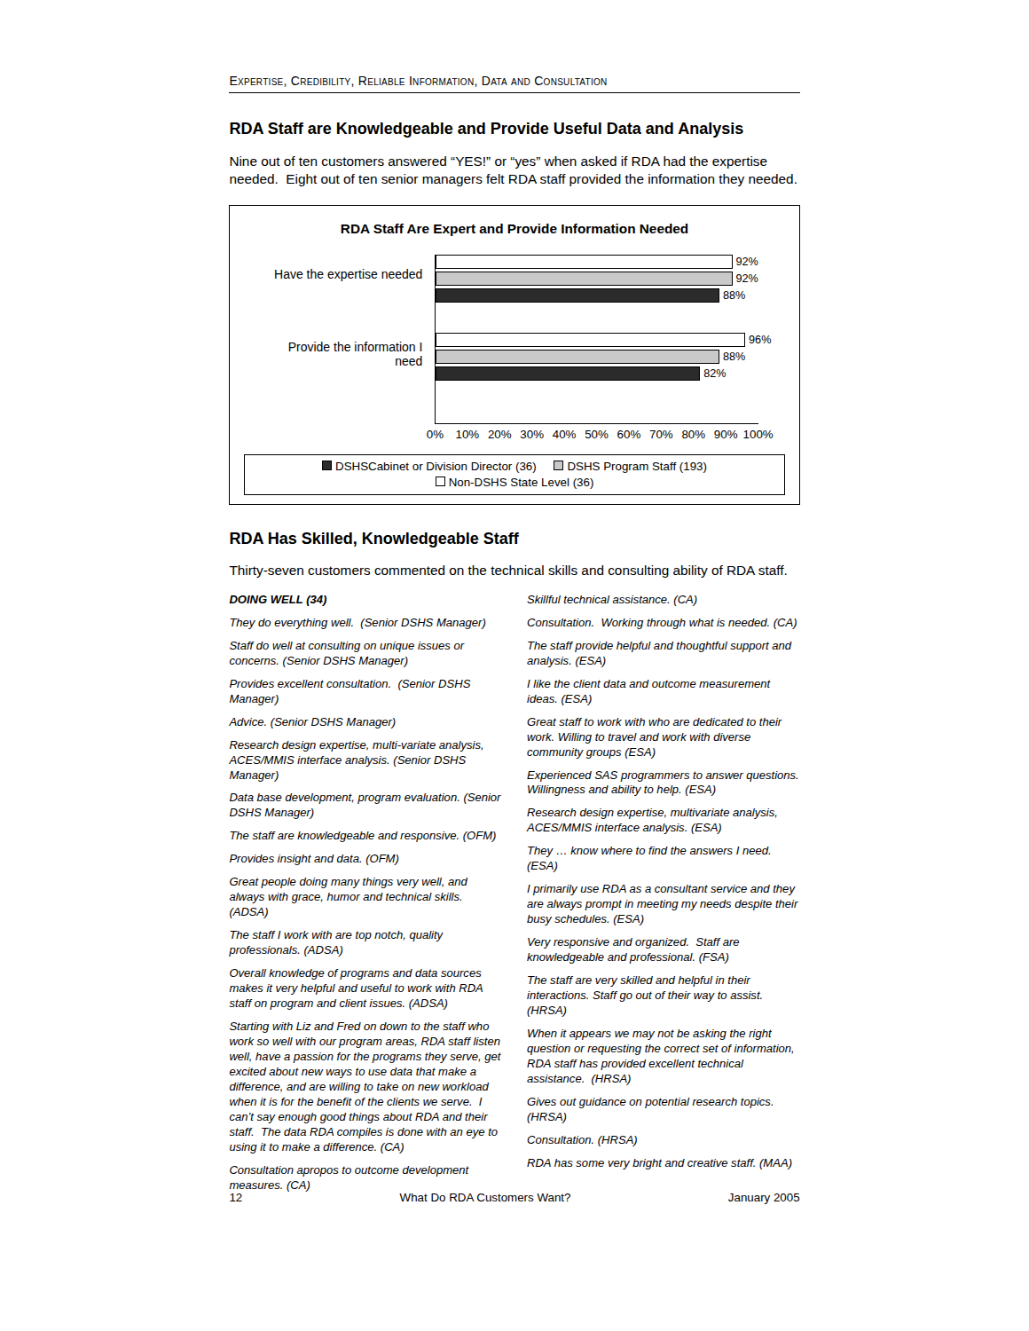Expertise, Credibility, Reliable Information, Data and Consultation
RDA Staff are Knowledgeable and Provide Useful Data and Analysis
Nine out of ten customers answered “YES!” or “yes” when asked if RDA had the expertise needed. Eight out of ten senior managers felt RDA staff provided the information they needed.
RDA Staff Are Expert and Provide Information Needed
Have the expertise needed
92%
92%
88%
Provide the information I
need
96%
88%
82%
0% 10% 20% 30% 40% 50% 60% 70% 80% 90% 100%
DSHSCabinet or Division Director (36) DSHS Program Staff (193) Non-DSHS State Level (36)
RDA Has Skilled, Knowledgeable Staff
Thirty-seven customers commented on the technical skills and consulting ability of RDA staff.
DOING WELL (34)
They do everything well. (Senior DSHS Manager)
Staff do well at consulting on unique issues or concerns. (Senior DSHS Manager)
Provides excellent consultation. (Senior DSHS Manager)
Advice. (Senior DSHS Manager)
Research design expertise, multi-variate analysis, ACES/MMIS interface analysis. (Senior DSHS Manager)
Data base development, program evaluation. (Senior DSHS Manager)
The staff are knowledgeable and responsive. (OFM)
Provides insight and data. (OFM)
Great people doing many things very well, and always with grace, humor and technical skills. (ADSA)
The staff I work with are top notch, quality professionals. (ADSA)
Overall knowledge of programs and data sources makes it very helpful and useful to work with RDA staff on program and client issues. (ADSA)
Starting with Liz and Fred on down to the staff who work so well with our program areas, RDA staff listen well, have a passion for the programs they serve, get excited about new ways to use data that make a difference, and are willing to take on new workload when it is for the benefit of the clients we serve. I can’t say enough good things about RDA and their staff. The data RDA compiles is done with an eye to using it to make a difference. (CA)
Consultation apropos to outcome development measures. (CA)
Skillful technical assistance. (CA)
Consultation. Working through what is needed. (CA)
The staff provide helpful and thoughtful support and analysis. (ESA)
I like the client data and outcome measurement ideas. (ESA)
Great staff to work with who are dedicated to their work. Willing to travel and work with diverse community groups (ESA)
Experienced SAS programmers to answer questions. Willingness and ability to help. (ESA)
Research design expertise, multivariate analysis, ACES/MMIS interface analysis. (ESA)
They … know where to find the answers I need. (ESA)
I primarily use RDA as a consultant service and they are always prompt in meeting my needs despite their busy schedules. (ESA)
Very responsive and organized. Staff are knowledgeable and professional. (FSA)
The staff are very skilled and helpful in their interactions. Staff go out of their way to assist. (HRSA)
When it appears we may not be asking the right question or requesting the correct set of information, RDA staff has provided excellent technical assistance. (HRSA)
Gives out guidance on potential research topics. (HRSA)
Consultation. (HRSA)
RDA has some very bright and creative staff. (MAA)
12
What Do RDA Customers Want?
January 2005